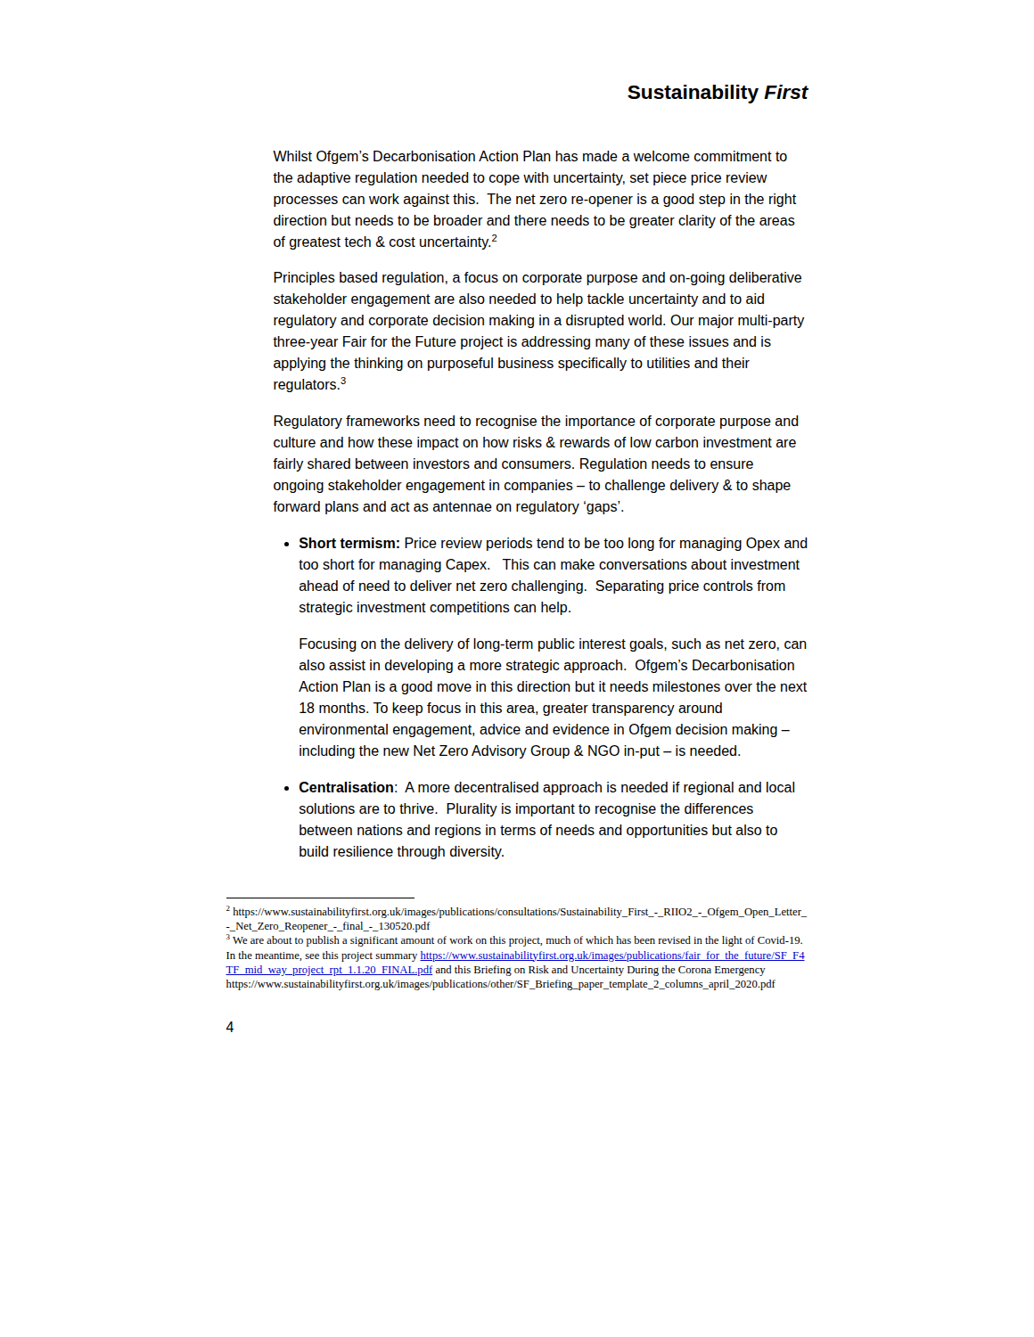Sustainability First
Whilst Ofgem’s Decarbonisation Action Plan has made a welcome commitment to the adaptive regulation needed to cope with uncertainty, set piece price review processes can work against this. The net zero re-opener is a good step in the right direction but needs to be broader and there needs to be greater clarity of the areas of greatest tech & cost uncertainty.2
Principles based regulation, a focus on corporate purpose and on-going deliberative stakeholder engagement are also needed to help tackle uncertainty and to aid regulatory and corporate decision making in a disrupted world. Our major multi-party three-year Fair for the Future project is addressing many of these issues and is applying the thinking on purposeful business specifically to utilities and their regulators.3
Regulatory frameworks need to recognise the importance of corporate purpose and culture and how these impact on how risks & rewards of low carbon investment are fairly shared between investors and consumers. Regulation needs to ensure ongoing stakeholder engagement in companies – to challenge delivery & to shape forward plans and act as antennae on regulatory ‘gaps’.
Short termism: Price review periods tend to be too long for managing Opex and too short for managing Capex. This can make conversations about investment ahead of need to deliver net zero challenging. Separating price controls from strategic investment competitions can help.
Focusing on the delivery of long-term public interest goals, such as net zero, can also assist in developing a more strategic approach. Ofgem’s Decarbonisation Action Plan is a good move in this direction but it needs milestones over the next 18 months. To keep focus in this area, greater transparency around environmental engagement, advice and evidence in Ofgem decision making – including the new Net Zero Advisory Group & NGO in-put – is needed.
Centralisation: A more decentralised approach is needed if regional and local solutions are to thrive. Plurality is important to recognise the differences between nations and regions in terms of needs and opportunities but also to build resilience through diversity.
2 https://www.sustainabilityfirst.org.uk/images/publications/consultations/Sustainability_First_-_RIIO2_-_Ofgem_Open_Letter_-_Net_Zero_Reopener_-_final_-_130520.pdf
3 We are about to publish a significant amount of work on this project, much of which has been revised in the light of Covid-19. In the meantime, see this project summary https://www.sustainabilityfirst.org.uk/images/publications/fair_for_the_future/SF_F4TF_mid_way_project_rpt_1.1.20_FINAL.pdf and this Briefing on Risk and Uncertainty During the Corona Emergency
https://www.sustainabilityfirst.org.uk/images/publications/other/SF_Briefing_paper_template_2_columns_april_2020.pdf
4